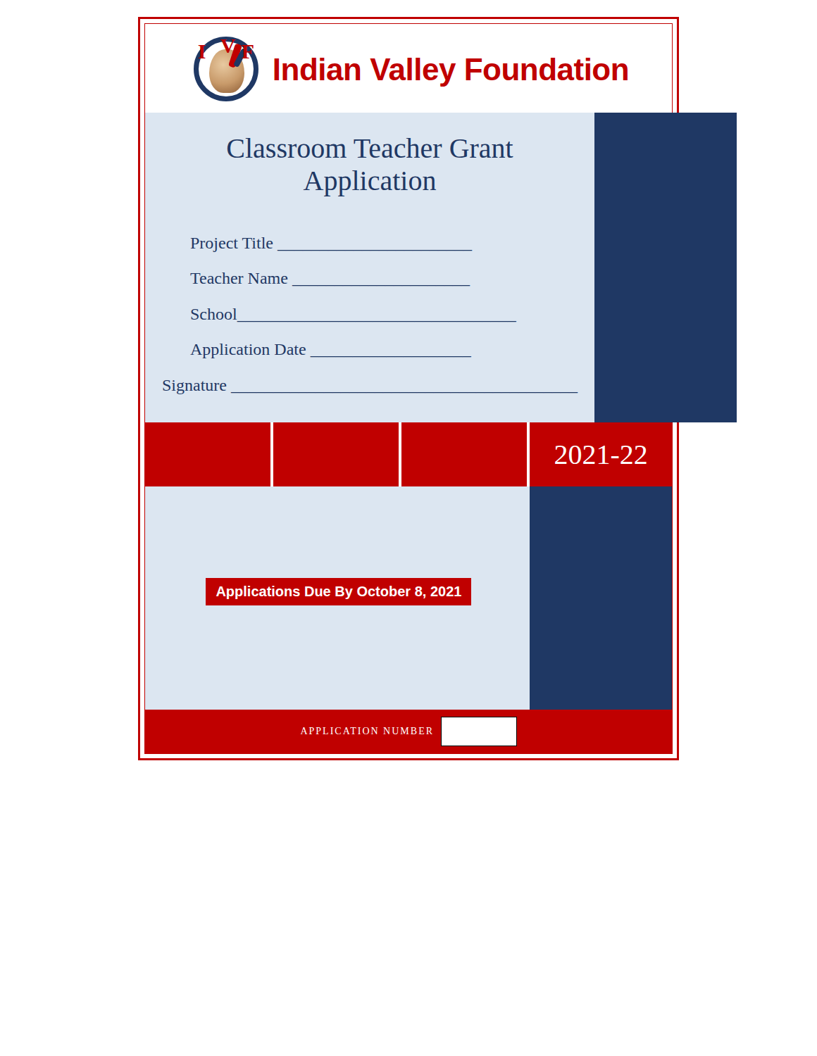I V F
Indian Valley Foundation
Classroom Teacher Grant
Application
Project Title _______________________
Teacher Name _____________________
School_________________________________
Application Date ___________________
Signature _________________________________________
2021-22
Applications Due By October 8, 2021
Application Number